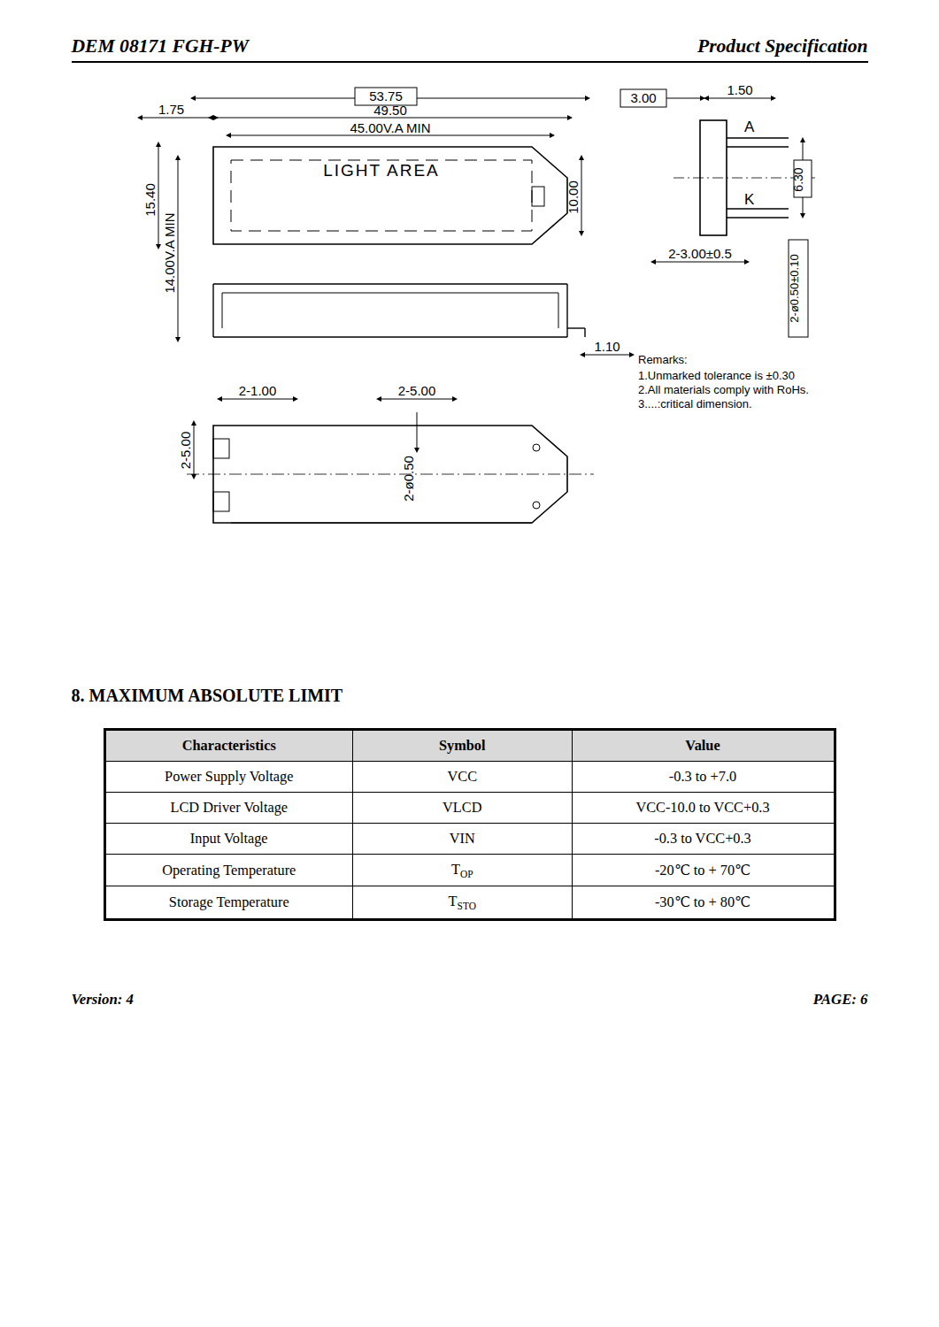DEM 08171 FGH-PW
Product Specification
53.75 49.50 45.00V.A MIN 1.75 LIGHT AREA 15.40 14.00V.A MIN 10.00 3.00 1.50 A K 6.30 2-3.00±0.5 2-ø0.50±0.10 1.10 Remarks: 1.Unmarked tolerance is ±0.30 2.All materials comply with RoHs. 3....:critical dimension. 2-1.00 2-5.00 2-5.00 2-ø0.50
8. MAXIMUM ABSOLUTE LIMIT
| Characteristics | Symbol | Value |
| --- | --- | --- |
| Power Supply Voltage | VCC | -0.3 to +7.0 |
| LCD Driver Voltage | VLCD | VCC-10.0 to VCC+0.3 |
| Input Voltage | VIN | -0.3 to VCC+0.3 |
| Operating Temperature | T OP | -20℃ to + 70℃ |
| Storage Temperature | T STO | -30℃ to + 80℃ |
Version: 4
PAGE: 6